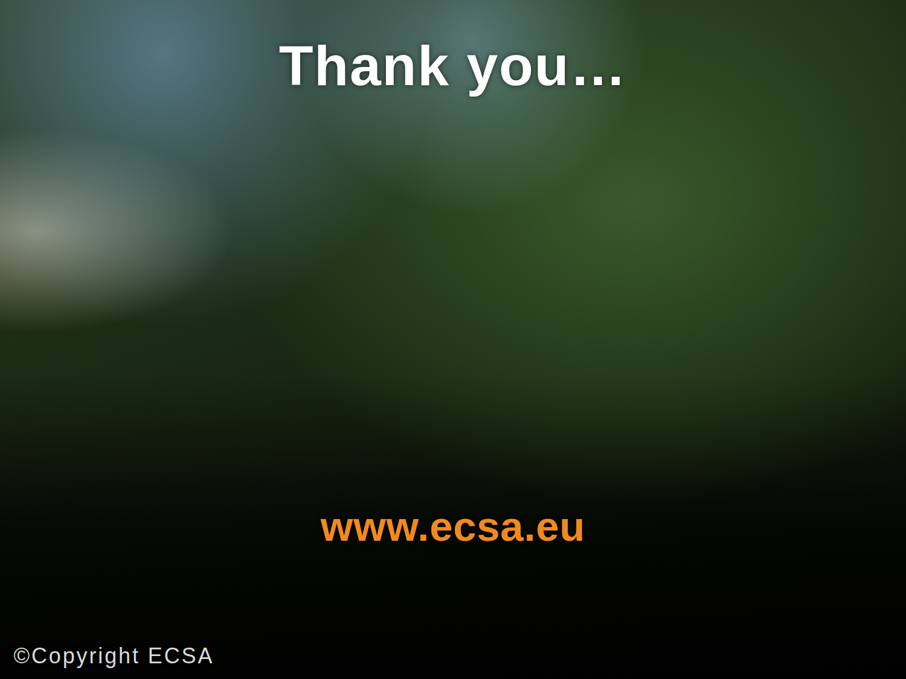Thank you…
www.ecsa.eu
©Copyright ECSA